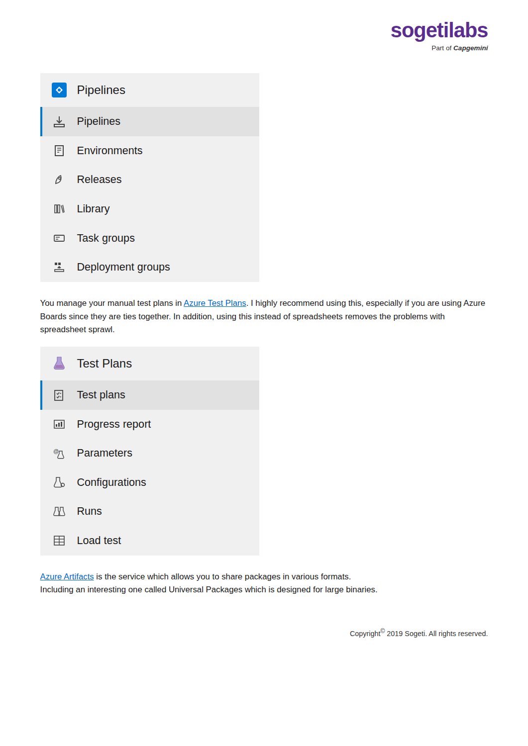sogetilabs
Part of Capgemini
Pipelines
Pipelines
Environments
Releases
Library
Task groups
Deployment groups
You manage your manual test plans in Azure Test Plans. I highly recommend using this, especially if you are using Azure Boards since they are ties together. In addition, using this instead of spreadsheets removes the problems with spreadsheet sprawl.
Test Plans
Test plans
Progress report
@ Parameters
Configurations
Runs
Load test
Azure Artifacts is the service which allows you to share packages in various formats.
Including an interesting one called Universal Packages which is designed for large binaries.
Copyright© 2019 Sogeti. All rights reserved.